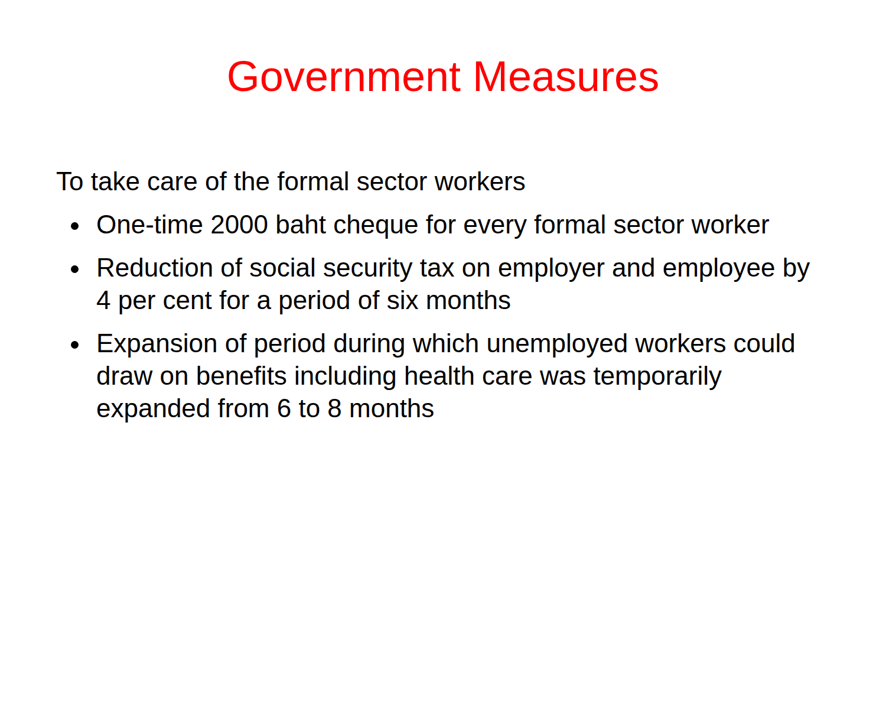Government Measures
To take care of the formal sector workers
One-time 2000 baht cheque for every formal sector worker
Reduction of social security tax on employer and employee by 4 per cent for a period of six months
Expansion of period during which unemployed workers could draw on benefits including health care was temporarily expanded from 6 to 8 months